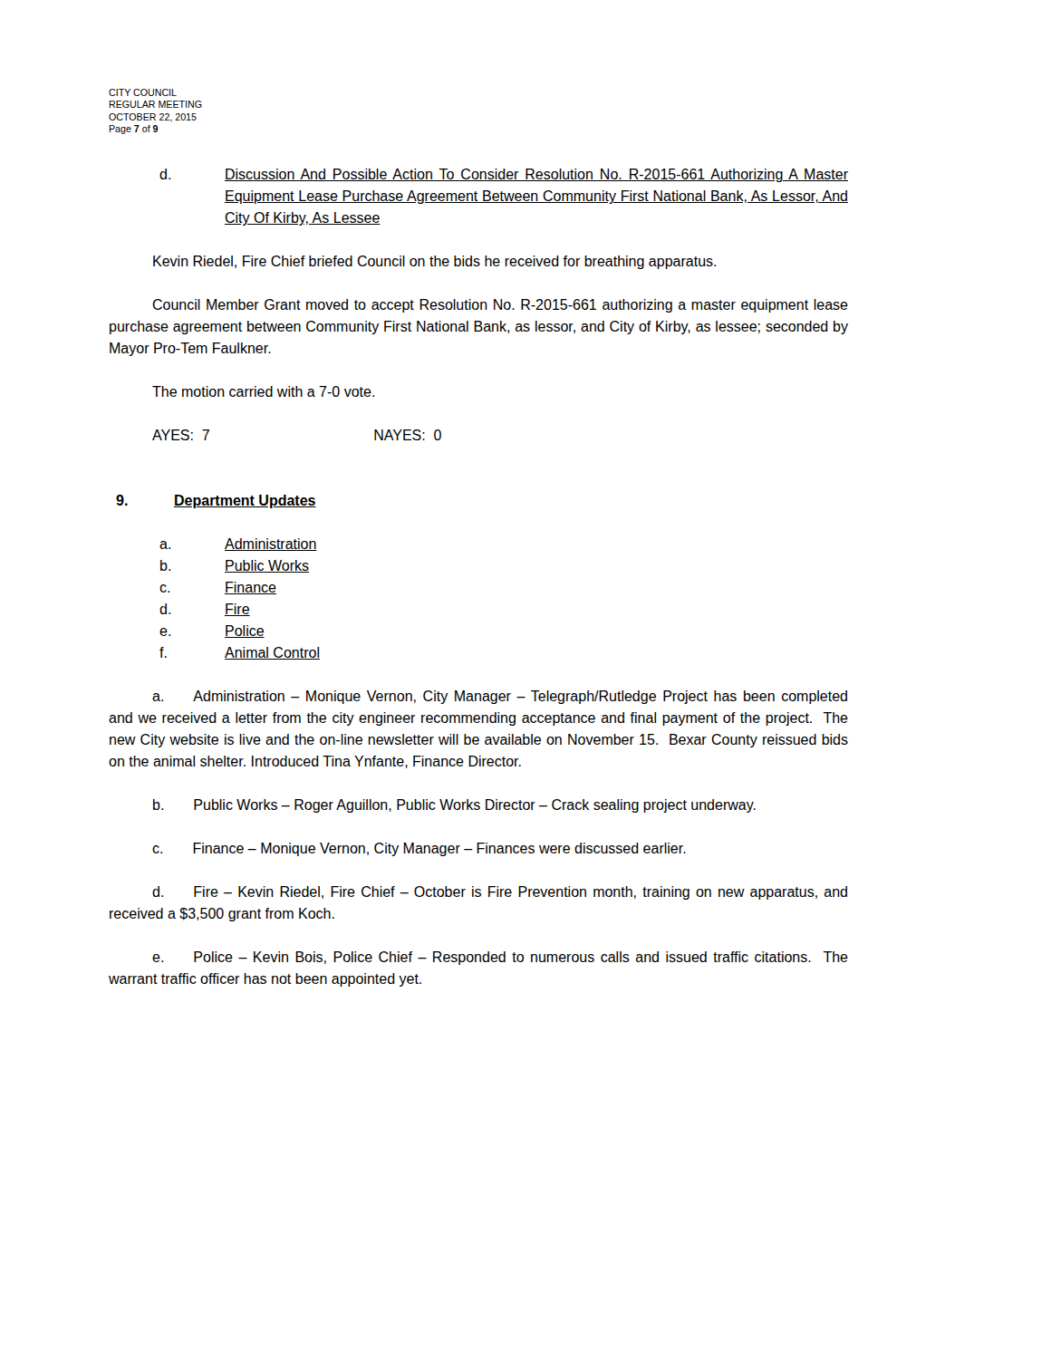CITY COUNCIL
REGULAR MEETING
OCTOBER 22, 2015
Page 7 of 9
d.
Discussion And Possible Action To Consider Resolution No. R-2015-661 Authorizing A Master Equipment Lease Purchase Agreement Between Community First National Bank, As Lessor, And City Of Kirby, As Lessee
Kevin Riedel, Fire Chief briefed Council on the bids he received for breathing apparatus.
Council Member Grant moved to accept Resolution No. R-2015-661 authorizing a master equipment lease purchase agreement between Community First National Bank, as lessor, and City of Kirby, as lessee; seconded by Mayor Pro-Tem Faulkner.
The motion carried with a 7-0 vote.
AYES: 7 NAYES: 0
9.
Department Updates
a. Administration
b. Public Works
c. Finance
d. Fire
e. Police
f. Animal Control
a.  Administration – Monique Vernon, City Manager – Telegraph/Rutledge Project has been completed and we received a letter from the city engineer recommending acceptance and final payment of the project. The new City website is live and the on-line newsletter will be available on November 15. Bexar County reissued bids on the animal shelter. Introduced Tina Ynfante, Finance Director.
b.  Public Works – Roger Aguillon, Public Works Director – Crack sealing project underway.
c.  Finance – Monique Vernon, City Manager – Finances were discussed earlier.
d.  Fire – Kevin Riedel, Fire Chief – October is Fire Prevention month, training on new apparatus, and received a $3,500 grant from Koch.
e.  Police – Kevin Bois, Police Chief – Responded to numerous calls and issued traffic citations. The warrant traffic officer has not been appointed yet.